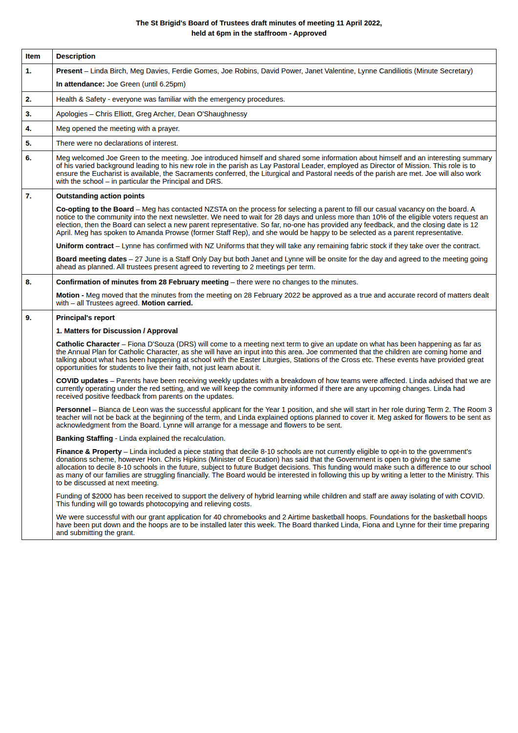The St Brigid's Board of Trustees draft minutes of meeting 11 April 2022,
held at 6pm in the staffroom - Approved
| Item | Description |
| --- | --- |
| 1. | Present – Linda Birch, Meg Davies, Ferdie Gomes, Joe Robins, David Power, Janet Valentine, Lynne Candiliotis (Minute Secretary) In attendance: Joe Green (until 6.25pm) |
| 2. | Health & Safety - everyone was familiar with the emergency procedures. |
| 3. | Apologies – Chris Elliott, Greg Archer, Dean O'Shaughnessy |
| 4. | Meg opened the meeting with a prayer. |
| 5. | There were no declarations of interest. |
| 6. | Meg welcomed Joe Green to the meeting. Joe introduced himself and shared some information about himself and an interesting summary of his varied background leading to his new role in the parish as Lay Pastoral Leader, employed as Director of Mission. This role is to ensure the Eucharist is available, the Sacraments conferred, the Liturgical and Pastoral needs of the parish are met. Joe will also work with the school – in particular the Principal and DRS. |
| 7. | Outstanding action points Co-opting to the Board – Meg has contacted NZSTA on the process for selecting a parent to fill our casual vacancy on the board. A notice to the community into the next newsletter. We need to wait for 28 days and unless more than 10% of the eligible voters request an election, then the Board can select a new parent representative. So far, no-one has provided any feedback, and the closing date is 12 April. Meg has spoken to Amanda Prowse (former Staff Rep), and she would be happy to be selected as a parent representative. Uniform contract – Lynne has confirmed with NZ Uniforms that they will take any remaining fabric stock if they take over the contract. Board meeting dates – 27 June is a Staff Only Day but both Janet and Lynne will be onsite for the day and agreed to the meeting going ahead as planned. All trustees present agreed to reverting to 2 meetings per term. |
| 8. | Confirmation of minutes from 28 February meeting – there were no changes to the minutes. Motion - Meg moved that the minutes from the meeting on 28 February 2022 be approved as a true and accurate record of matters dealt with – all Trustees agreed. Motion carried. |
| 9. | Principal's report 1. Matters for Discussion / Approval Catholic Character – Fiona D'Souza (DRS) will come to a meeting next term to give an update on what has been happening as far as the Annual Plan for Catholic Character, as she will have an input into this area. Joe commented that the children are coming home and talking about what has been happening at school with the Easter Liturgies, Stations of the Cross etc. These events have provided great opportunities for students to live their faith, not just learn about it. COVID updates – Parents have been receiving weekly updates with a breakdown of how teams were affected. Linda advised that we are currently operating under the red setting, and we will keep the community informed if there are any upcoming changes. Linda had received positive feedback from parents on the updates. Personnel – Bianca de Leon was the successful applicant for the Year 1 position, and she will start in her role during Term 2. The Room 3 teacher will not be back at the beginning of the term, and Linda explained options planned to cover it. Meg asked for flowers to be sent as acknowledgment from the Board. Lynne will arrange for a message and flowers to be sent. Banking Staffing - Linda explained the recalculation. Finance & Property – Linda included a piece stating that decile 8-10 schools are not currently eligible to opt-in to the government's donations scheme, however Hon. Chris Hipkins (Minister of Ecucation) has said that the Government is open to giving the same allocation to decile 8-10 schools in the future, subject to future Budget decisions. This funding would make such a difference to our school as many of our families are struggling financially. The Board would be interested in following this up by writing a letter to the Ministry. This to be discussed at next meeting. Funding of $2000 has been received to support the delivery of hybrid learning while children and staff are away isolating of with COVID. This funding will go towards photocopying and relieving costs. We were successful with our grant application for 40 chromebooks and 2 Airtime basketball hoops. Foundations for the basketball hoops have been put down and the hoops are to be installed later this week. The Board thanked Linda, Fiona and Lynne for their time preparing and submitting the grant. |